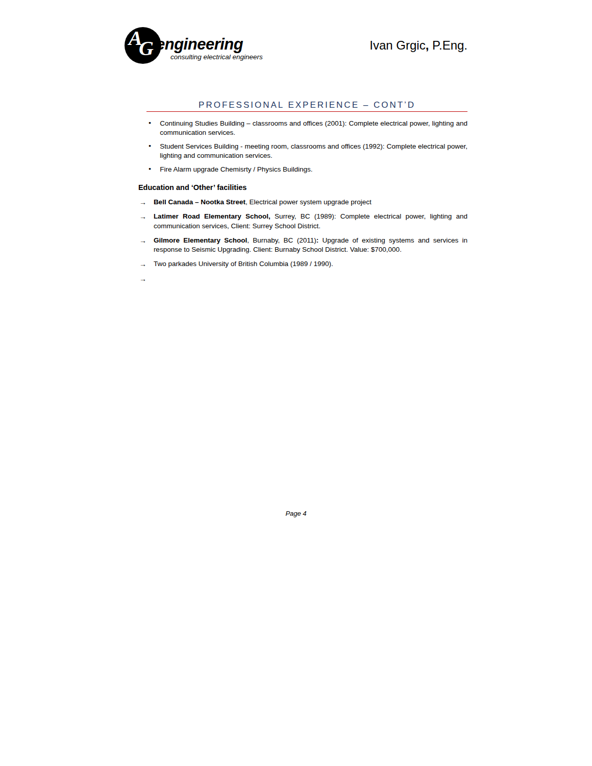A G
engineering
consulting electrical engineers
Ivan Grgic, P.Eng.
PROFESSIONAL EXPERIENCE – CONT’D
Continuing Studies Building – classrooms and offices (2001): Complete electrical power, lighting and communication services.
Student Services Building - meeting room, classrooms and offices (1992): Complete electrical power, lighting and communication services.
Fire Alarm upgrade Chemisrty / Physics Buildings.
Education and ‘Other’ facilities
Bell Canada – Nootka Street, Electrical power system upgrade project
Latimer Road Elementary School, Surrey, BC (1989): Complete electrical power, lighting and communication services, Client: Surrey School District.
Gilmore Elementary School, Burnaby, BC (2011): Upgrade of existing systems and services in response to Seismic Upgrading. Client: Burnaby School District. Value: $700,000.
Two parkades University of British Columbia (1989 / 1990).
Page 4